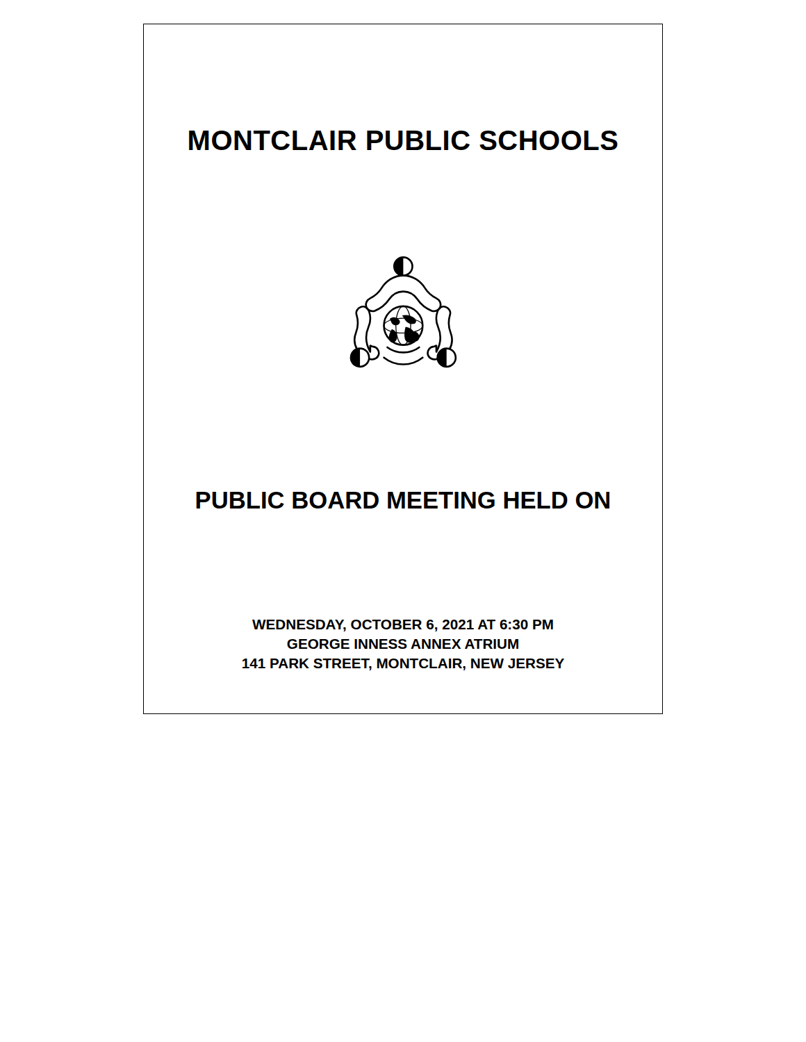MONTCLAIR PUBLIC SCHOOLS
PUBLIC BOARD MEETING HELD ON
WEDNESDAY, OCTOBER 6, 2021 AT 6:30 PM
GEORGE INNESS ANNEX ATRIUM
141 PARK STREET, MONTCLAIR, NEW JERSEY